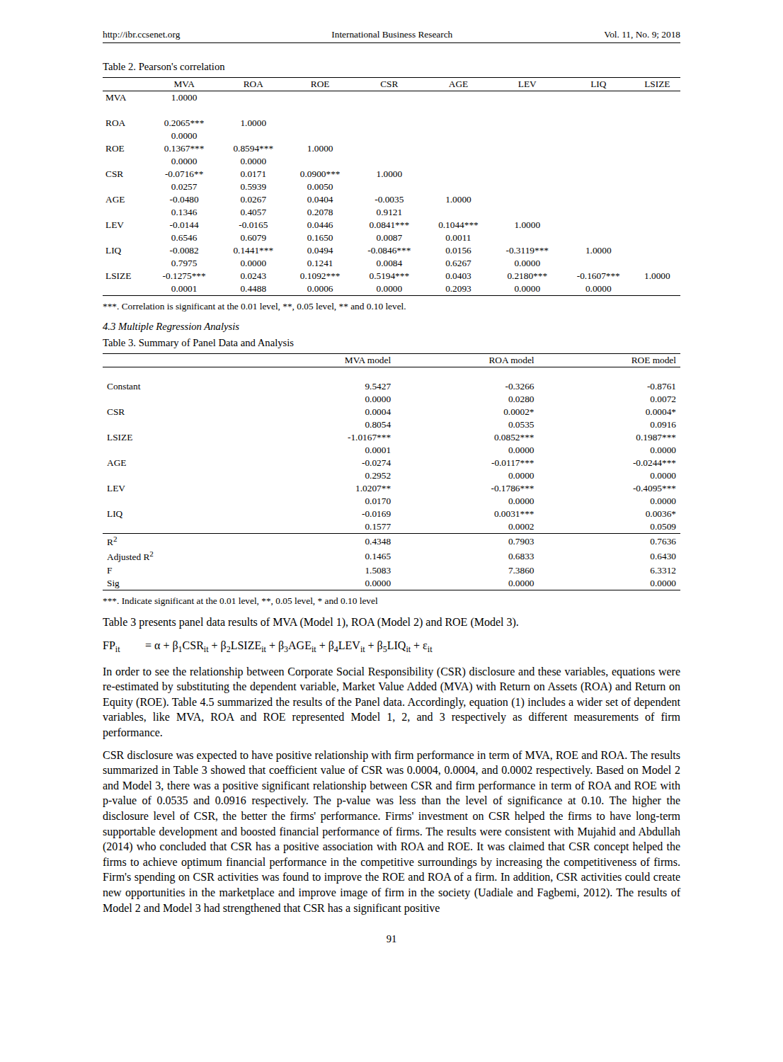http://ibr.ccsenet.org International Business Research Vol. 11, No. 9; 2018
Table 2. Pearson's correlation
| | MVA | ROA | ROE | CSR | AGE | LEV | LIQ | LSIZE |
| --- | --- | --- | --- | --- | --- | --- | --- | --- |
| MVA | 1.0000 | | | | | | | |
| ROA | 0.2065*** | 1.0000 | | | | | | |
| | 0.0000 | | | | | | | |
| ROE | 0.1367*** | 0.8594*** | 1.0000 | | | | | |
| | 0.0000 | 0.0000 | | | | | | |
| CSR | -0.0716** | 0.0171 | 0.0900*** | 1.0000 | | | | |
| | 0.0257 | 0.5939 | 0.0050 | | | | | |
| AGE | -0.0480 | 0.0267 | 0.0404 | -0.0035 | 1.0000 | | | |
| | 0.1346 | 0.4057 | 0.2078 | 0.9121 | | | | |
| LEV | -0.0144 | -0.0165 | 0.0446 | 0.0841*** | 0.1044*** | 1.0000 | | |
| | 0.6546 | 0.6079 | 0.1650 | 0.0087 | 0.0011 | | | |
| LIQ | -0.0082 | 0.1441*** | 0.0494 | -0.0846*** | 0.0156 | -0.3119*** | 1.0000 | |
| | 0.7975 | 0.0000 | 0.1241 | 0.0084 | 0.6267 | 0.0000 | | |
| LSIZE | -0.1275*** | 0.0243 | 0.1092*** | 0.5194*** | 0.0403 | 0.2180*** | -0.1607*** | 1.0000 |
| | 0.0001 | 0.4488 | 0.0006 | 0.0000 | 0.2093 | 0.0000 | 0.0000 | |
***. Correlation is significant at the 0.01 level, **, 0.05 level, ** and 0.10 level.
4.3 Multiple Regression Analysis
Table 3. Summary of Panel Data and Analysis
| | MVA model | ROA model | ROE model |
| --- | --- | --- | --- |
| Constant | 9.5427 | -0.3266 | -0.8761 |
| | 0.0000 | 0.0280 | 0.0072 |
| CSR | 0.0004 | 0.0002* | 0.0004* |
| | 0.8054 | 0.0535 | 0.0916 |
| LSIZE | -1.0167*** | 0.0852*** | 0.1987*** |
| | 0.0001 | 0.0000 | 0.0000 |
| AGE | -0.0274 | -0.0117*** | -0.0244*** |
| | 0.2952 | 0.0000 | 0.0000 |
| LEV | 1.0207** | -0.1786*** | -0.4095*** |
| | 0.0170 | 0.0000 | 0.0000 |
| LIQ | -0.0169 | 0.0031*** | 0.0036* |
| | 0.1577 | 0.0002 | 0.0509 |
| R 2 | 0.4348 | 0.7903 | 0.7636 |
| Adjusted R 2 | 0.1465 | 0.6833 | 0.6430 |
| F | 1.5083 | 7.3860 | 6.3312 |
| Sig | 0.0000 | 0.0000 | 0.0000 |
***. Indicate significant at the 0.01 level, **, 0.05 level, * and 0.10 level
Table 3 presents panel data results of MVA (Model 1), ROA (Model 2) and ROE (Model 3).
FPit = α + β1CSRit + β2LSIZEit + β3AGEit + β4LEVit + β5LIQit + εit
In order to see the relationship between Corporate Social Responsibility (CSR) disclosure and these variables, equations were re-estimated by substituting the dependent variable, Market Value Added (MVA) with Return on Assets (ROA) and Return on Equity (ROE). Table 4.5 summarized the results of the Panel data. Accordingly, equation (1) includes a wider set of dependent variables, like MVA, ROA and ROE represented Model 1, 2, and 3 respectively as different measurements of firm performance.
CSR disclosure was expected to have positive relationship with firm performance in term of MVA, ROE and ROA. The results summarized in Table 3 showed that coefficient value of CSR was 0.0004, 0.0004, and 0.0002 respectively. Based on Model 2 and Model 3, there was a positive significant relationship between CSR and firm performance in term of ROA and ROE with p-value of 0.0535 and 0.0916 respectively. The p-value was less than the level of significance at 0.10. The higher the disclosure level of CSR, the better the firms' performance. Firms' investment on CSR helped the firms to have long-term supportable development and boosted financial performance of firms. The results were consistent with Mujahid and Abdullah (2014) who concluded that CSR has a positive association with ROA and ROE. It was claimed that CSR concept helped the firms to achieve optimum financial performance in the competitive surroundings by increasing the competitiveness of firms. Firm's spending on CSR activities was found to improve the ROE and ROA of a firm. In addition, CSR activities could create new opportunities in the marketplace and improve image of firm in the society (Uadiale and Fagbemi, 2012). The results of Model 2 and Model 3 had strengthened that CSR has a significant positive
91